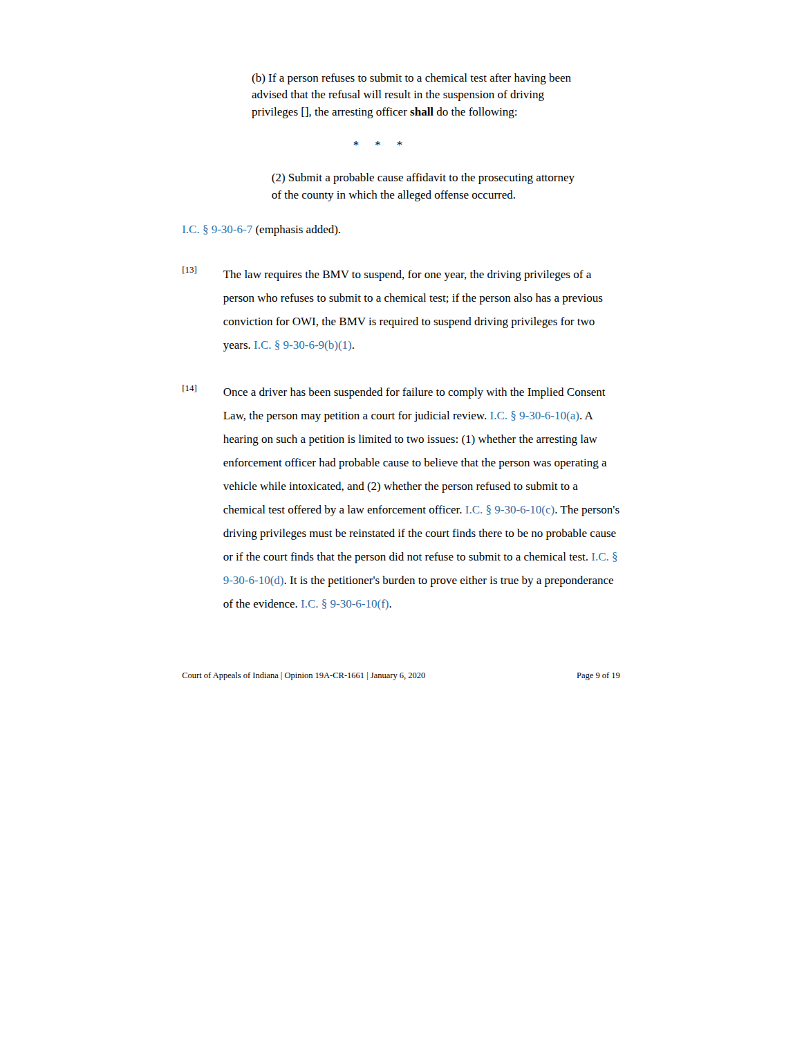(b) If a person refuses to submit to a chemical test after having been advised that the refusal will result in the suspension of driving privileges [], the arresting officer shall do the following:
* * *
(2) Submit a probable cause affidavit to the prosecuting attorney of the county in which the alleged offense occurred.
I.C. § 9-30-6-7 (emphasis added).
[13] The law requires the BMV to suspend, for one year, the driving privileges of a person who refuses to submit to a chemical test; if the person also has a previous conviction for OWI, the BMV is required to suspend driving privileges for two years. I.C. § 9-30-6-9(b)(1).
[14] Once a driver has been suspended for failure to comply with the Implied Consent Law, the person may petition a court for judicial review. I.C. § 9-30-6-10(a). A hearing on such a petition is limited to two issues: (1) whether the arresting law enforcement officer had probable cause to believe that the person was operating a vehicle while intoxicated, and (2) whether the person refused to submit to a chemical test offered by a law enforcement officer. I.C. § 9-30-6-10(c). The person's driving privileges must be reinstated if the court finds there to be no probable cause or if the court finds that the person did not refuse to submit to a chemical test. I.C. § 9-30-6-10(d). It is the petitioner's burden to prove either is true by a preponderance of the evidence. I.C. § 9-30-6-10(f).
Court of Appeals of Indiana | Opinion 19A-CR-1661 | January 6, 2020
Page 9 of 19